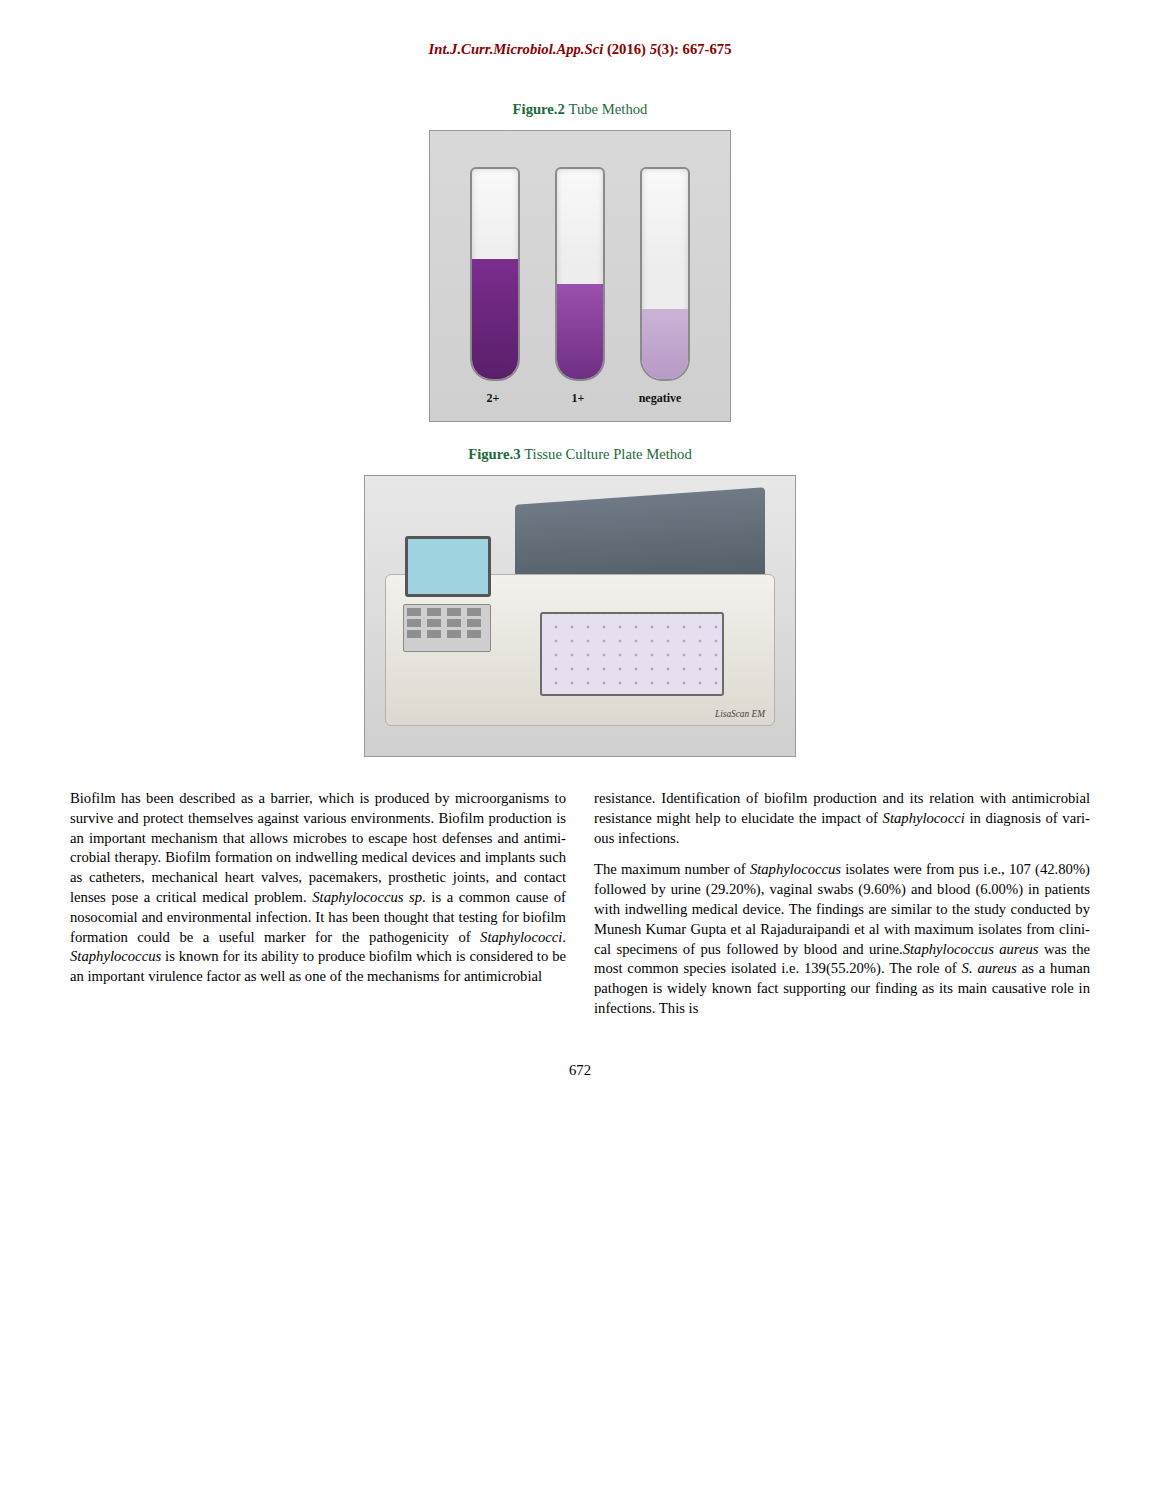Int.J.Curr.Microbiol.App.Sci (2016) 5(3): 667-675
Figure.2 Tube Method
2+
1+
negative
Figure.3 Tissue Culture Plate Method
LisaScan EM
Biofilm has been described as a barrier, which is produced by microorganisms to survive and protect themselves against various environments. Biofilm production is an important mechanism that allows microbes to escape host defenses and antimicrobial therapy. Biofilm formation on indwelling medical devices and implants such as catheters, mechanical heart valves, pacemakers, prosthetic joints, and contact lenses pose a critical medical problem. Staphylococcus sp. is a common cause of nosocomial and environmental infection. It has been thought that testing for biofilm formation could be a useful marker for the pathogenicity of Staphylococci. Staphylococcus is known for its ability to produce biofilm which is considered to be an important virulence factor as well as one of the mechanisms for antimicrobial
resistance. Identification of biofilm production and its relation with antimicrobial resistance might help to elucidate the impact of Staphylococci in diagnosis of various infections.
The maximum number of Staphylococcus isolates were from pus i.e., 107 (42.80%) followed by urine (29.20%), vaginal swabs (9.60%) and blood (6.00%) in patients with indwelling medical device. The findings are similar to the study conducted by Munesh Kumar Gupta et al Rajaduraipandi et al with maximum isolates from clinical specimens of pus followed by blood and urine.Staphylococcus aureus was the most common species isolated i.e. 139(55.20%). The role of S. aureus as a human pathogen is widely known fact supporting our finding as its main causative role in infections. This is
672